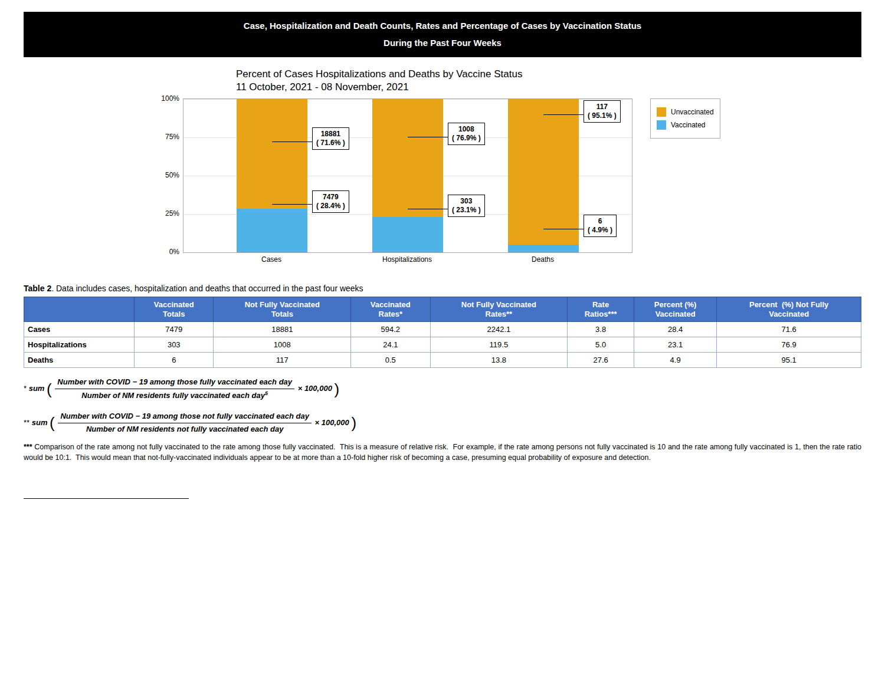Case, Hospitalization and Death Counts, Rates and Percentage of Cases by Vaccination Status
During the Past Four Weeks
Percent of Cases Hospitalizations and Deaths by Vaccine Status
11 October, 2021 - 08 November, 2021
100% 75% 50% 25% 0%
18881
( 71.6% )
7479
( 28.4% )
1008
( 76.9% )
303
( 23.1% )
117
( 95.1% )
6
( 4.9% )
Cases Hospitalizations Deaths
Unvaccinated
Vaccinated
Table 2. Data includes cases, hospitalization and deaths that occurred in the past four weeks
| | Vaccinated Totals | Not Fully Vaccinated Totals | Vaccinated Rates* | Not Fully Vaccinated Rates** | Rate Ratios*** | Percent (%) Vaccinated | Percent (%) Not Fully Vaccinated |
| --- | --- | --- | --- | --- | --- | --- | --- |
| Cases | 7479 | 18881 | 594.2 | 2242.1 | 3.8 | 28.4 | 71.6 |
| Hospitalizations | 303 | 1008 | 24.1 | 119.5 | 5.0 | 23.1 | 76.9 |
| Deaths | 6 | 117 | 0.5 | 13.8 | 27.6 | 4.9 | 95.1 |
* sum ( Number with COVID − 19 among those fully vaccinated each day Number of NM residents fully vaccinated each day5 × 100,000 )
** sum ( Number with COVID − 19 among those not fully vaccinated each day Number of NM residents not fully vaccinated each day × 100,000 )
*** Comparison of the rate among not fully vaccinated to the rate among those fully vaccinated. This is a measure of relative risk. For example, if the rate among persons not fully vaccinated is 10 and the rate among fully vaccinated is 1, then the rate ratio would be 10:1. This would mean that not-fully-vaccinated individuals appear to be at more than a 10-fold higher risk of becoming a case, presuming equal probability of exposure and detection.